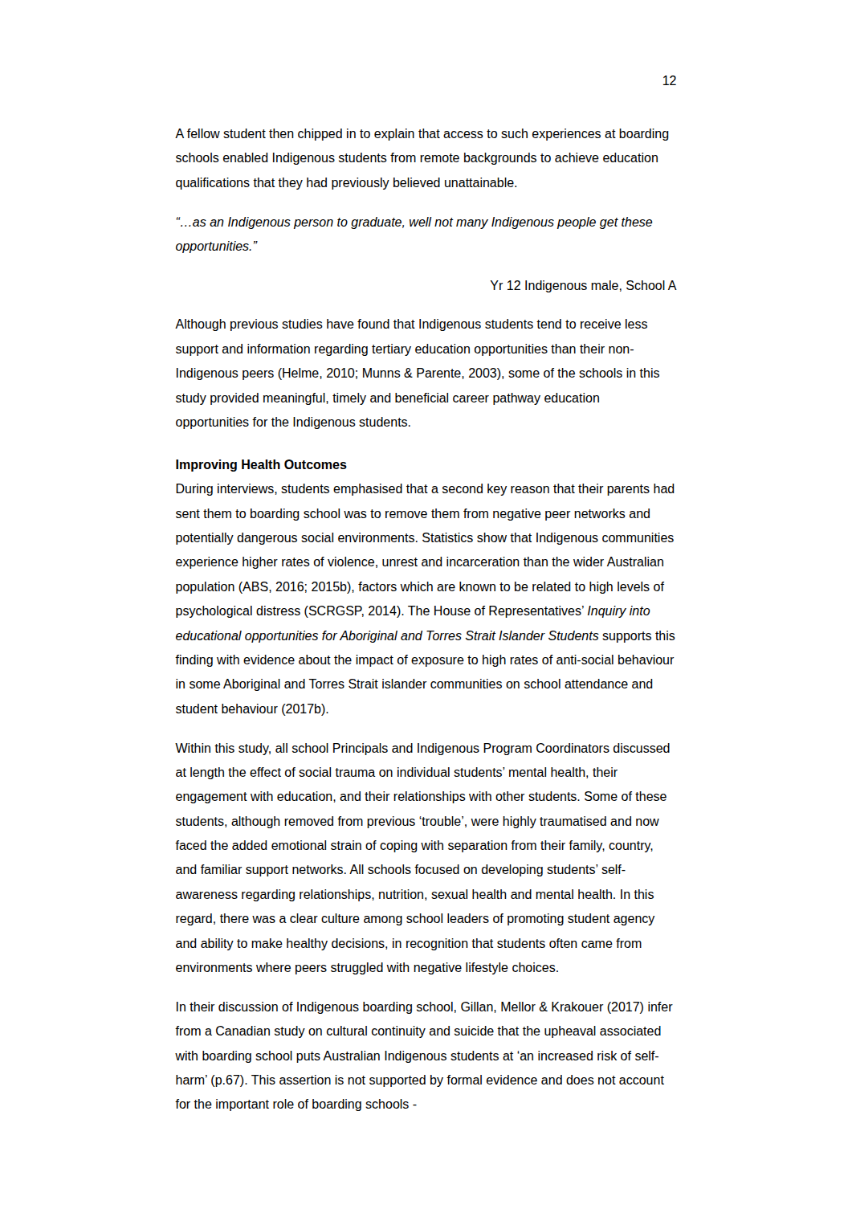12
A fellow student then chipped in to explain that access to such experiences at boarding schools enabled Indigenous students from remote backgrounds to achieve education qualifications that they had previously believed unattainable.
“…as an Indigenous person to graduate, well not many Indigenous people get these opportunities.”
Yr 12 Indigenous male, School A
Although previous studies have found that Indigenous students tend to receive less support and information regarding tertiary education opportunities than their non-Indigenous peers (Helme, 2010; Munns & Parente, 2003), some of the schools in this study provided meaningful, timely and beneficial career pathway education opportunities for the Indigenous students.
Improving Health Outcomes
During interviews, students emphasised that a second key reason that their parents had sent them to boarding school was to remove them from negative peer networks and potentially dangerous social environments. Statistics show that Indigenous communities experience higher rates of violence, unrest and incarceration than the wider Australian population (ABS, 2016; 2015b), factors which are known to be related to high levels of psychological distress (SCRGSP, 2014). The House of Representatives’ Inquiry into educational opportunities for Aboriginal and Torres Strait Islander Students supports this finding with evidence about the impact of exposure to high rates of anti-social behaviour in some Aboriginal and Torres Strait islander communities on school attendance and student behaviour (2017b).
Within this study, all school Principals and Indigenous Program Coordinators discussed at length the effect of social trauma on individual students’ mental health, their engagement with education, and their relationships with other students. Some of these students, although removed from previous ‘trouble’, were highly traumatised and now faced the added emotional strain of coping with separation from their family, country, and familiar support networks. All schools focused on developing students’ self-awareness regarding relationships, nutrition, sexual health and mental health. In this regard, there was a clear culture among school leaders of promoting student agency and ability to make healthy decisions, in recognition that students often came from environments where peers struggled with negative lifestyle choices.
In their discussion of Indigenous boarding school, Gillan, Mellor & Krakouer (2017) infer from a Canadian study on cultural continuity and suicide that the upheaval associated with boarding school puts Australian Indigenous students at ‘an increased risk of self-harm’ (p.67). This assertion is not supported by formal evidence and does not account for the important role of boarding schools -